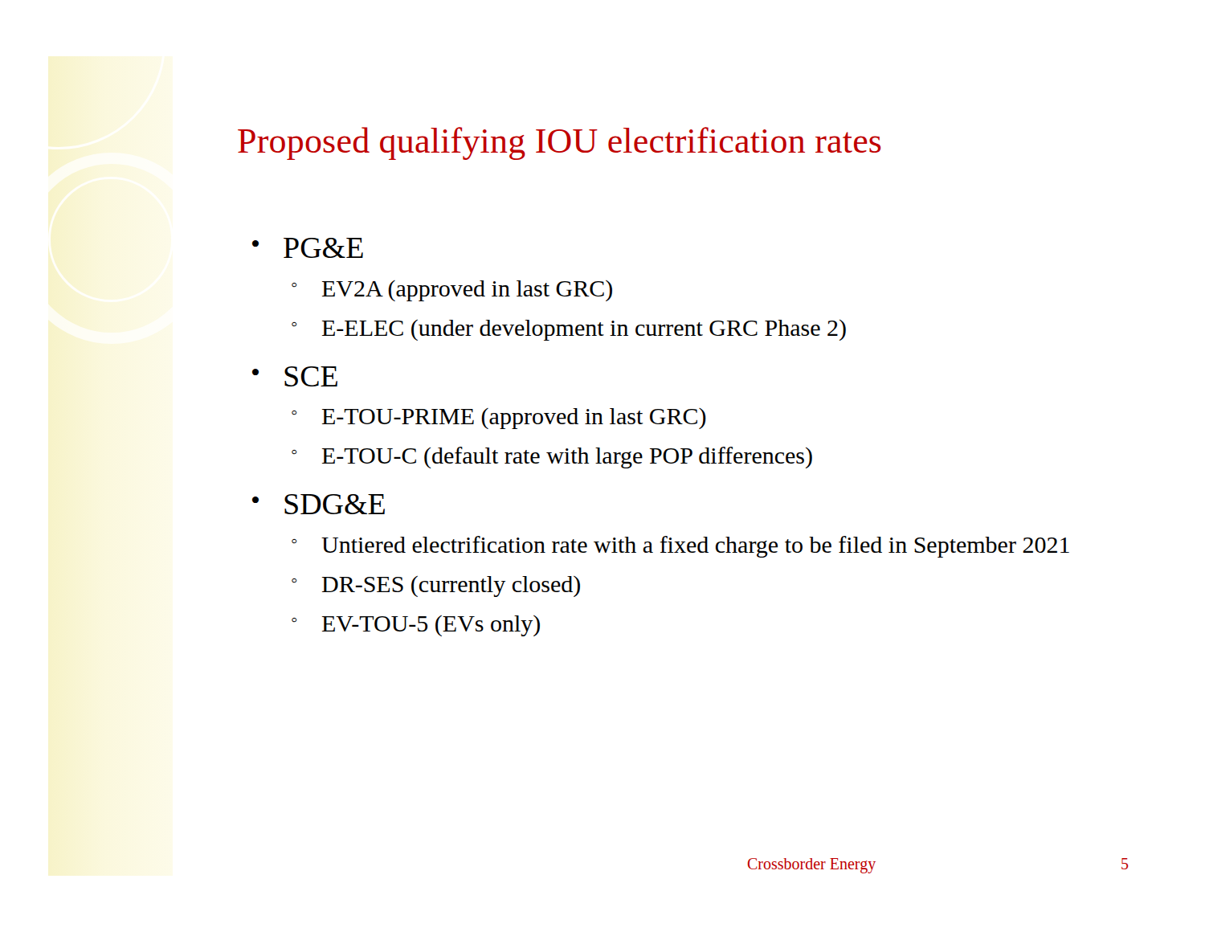Proposed qualifying IOU electrification rates
PG&E
EV2A (approved in last GRC)
E-ELEC (under development in current GRC Phase 2)
SCE
E-TOU-PRIME (approved in last GRC)
E-TOU-C (default rate with large POP differences)
SDG&E
Untiered electrification rate with a fixed charge to be filed in September 2021
DR-SES (currently closed)
EV-TOU-5 (EVs only)
Crossborder Energy
5